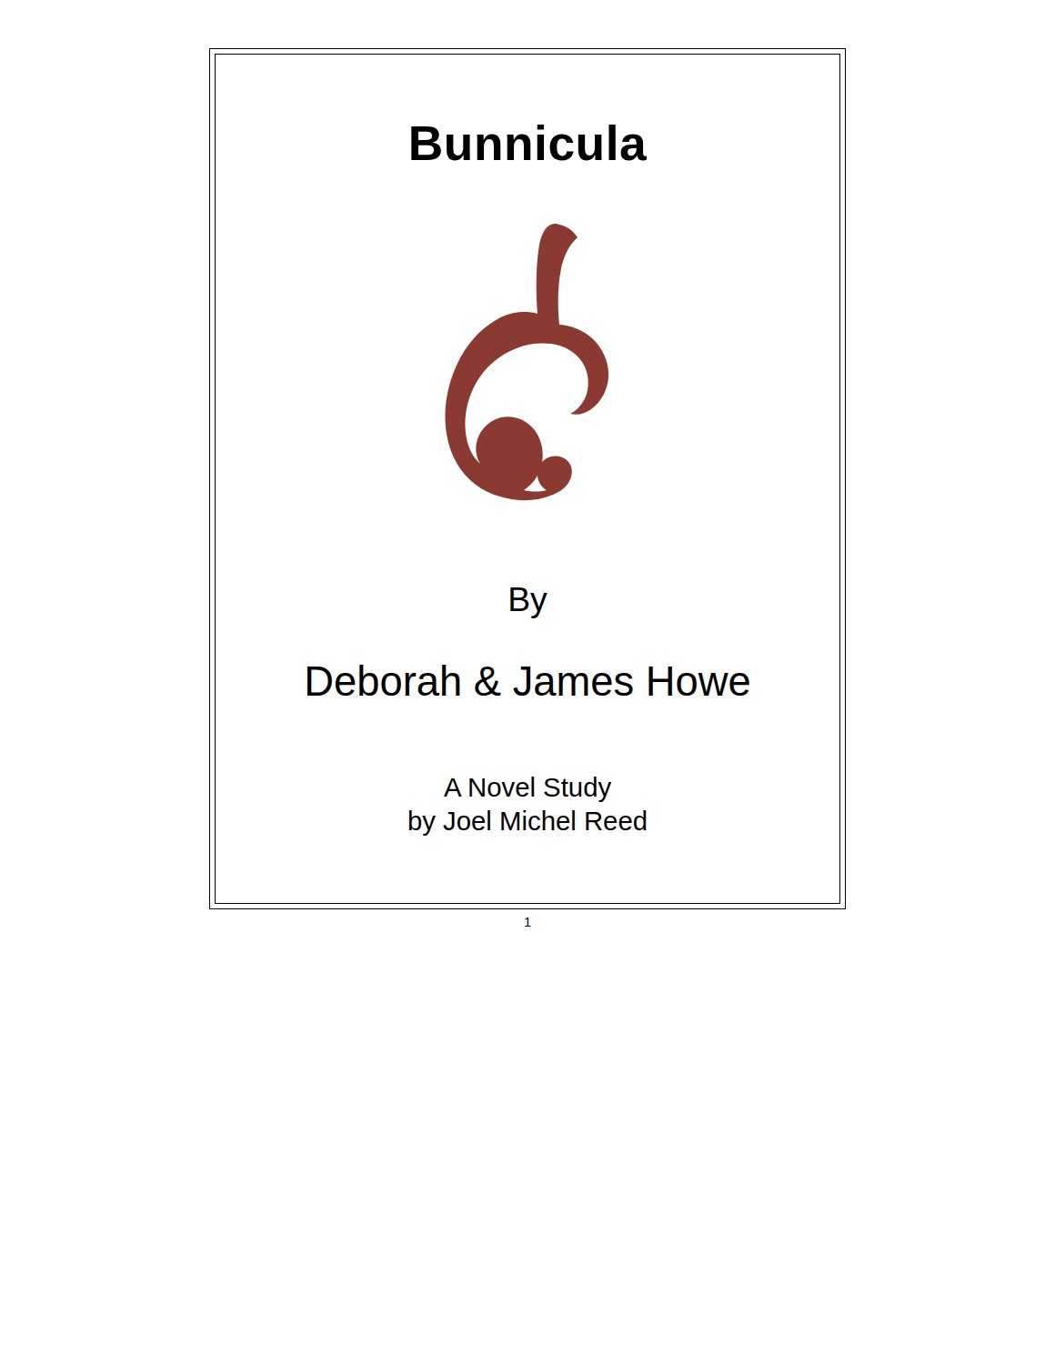Bunnicula
Rabbit silhouette
By
Deborah & James Howe
A Novel Study
by Joel Michel Reed
1